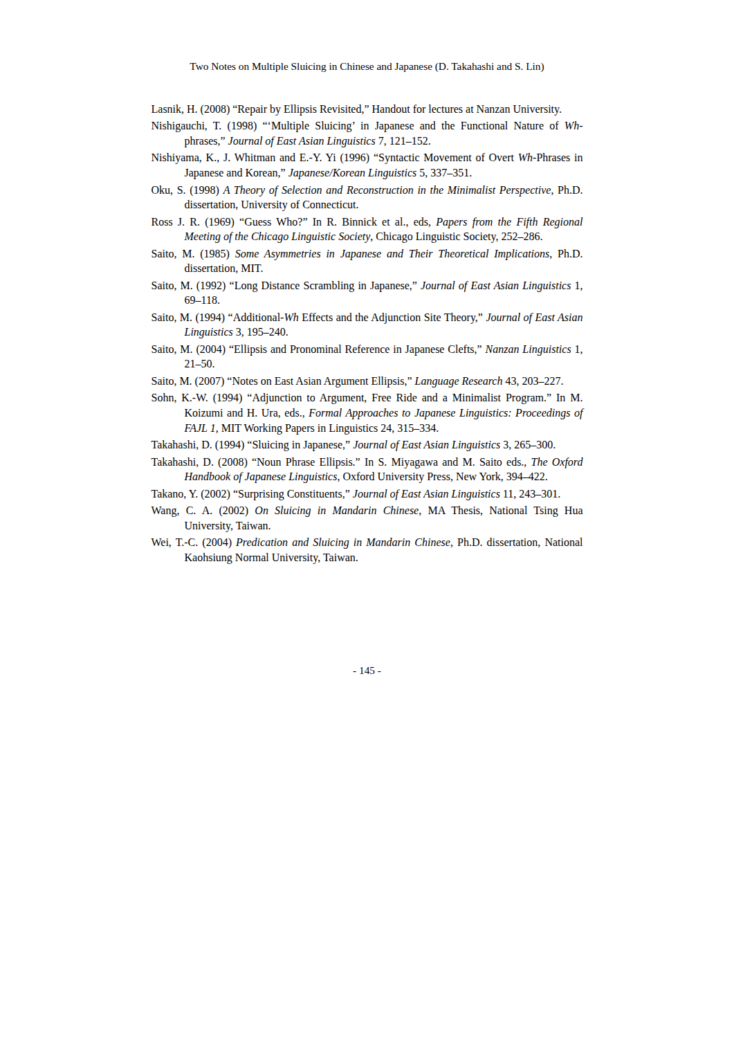Two Notes on Multiple Sluicing in Chinese and Japanese (D. Takahashi and S. Lin)
Lasnik, H. (2008) “Repair by Ellipsis Revisited,” Handout for lectures at Nanzan University.
Nishigauchi, T. (1998) “‘Multiple Sluicing’ in Japanese and the Functional Nature of Wh-phrases,” Journal of East Asian Linguistics 7, 121–152.
Nishiyama, K., J. Whitman and E.-Y. Yi (1996) “Syntactic Movement of Overt Wh-Phrases in Japanese and Korean,” Japanese/Korean Linguistics 5, 337–351.
Oku, S. (1998) A Theory of Selection and Reconstruction in the Minimalist Perspective, Ph.D. dissertation, University of Connecticut.
Ross J. R. (1969) “Guess Who?” In R. Binnick et al., eds, Papers from the Fifth Regional Meeting of the Chicago Linguistic Society, Chicago Linguistic Society, 252–286.
Saito, M. (1985) Some Asymmetries in Japanese and Their Theoretical Implications, Ph.D. dissertation, MIT.
Saito, M. (1992) “Long Distance Scrambling in Japanese,” Journal of East Asian Linguistics 1, 69–118.
Saito, M. (1994) “Additional-Wh Effects and the Adjunction Site Theory,” Journal of East Asian Linguistics 3, 195–240.
Saito, M. (2004) “Ellipsis and Pronominal Reference in Japanese Clefts,” Nanzan Linguistics 1, 21–50.
Saito, M. (2007) “Notes on East Asian Argument Ellipsis,” Language Research 43, 203–227.
Sohn, K.-W. (1994) “Adjunction to Argument, Free Ride and a Minimalist Program.” In M. Koizumi and H. Ura, eds., Formal Approaches to Japanese Linguistics: Proceedings of FAJL 1, MIT Working Papers in Linguistics 24, 315–334.
Takahashi, D. (1994) “Sluicing in Japanese,” Journal of East Asian Linguistics 3, 265–300.
Takahashi, D. (2008) “Noun Phrase Ellipsis.” In S. Miyagawa and M. Saito eds., The Oxford Handbook of Japanese Linguistics, Oxford University Press, New York, 394–422.
Takano, Y. (2002) “Surprising Constituents,” Journal of East Asian Linguistics 11, 243–301.
Wang, C. A. (2002) On Sluicing in Mandarin Chinese, MA Thesis, National Tsing Hua University, Taiwan.
Wei, T.-C. (2004) Predication and Sluicing in Mandarin Chinese, Ph.D. dissertation, National Kaohsiung Normal University, Taiwan.
- 145 -